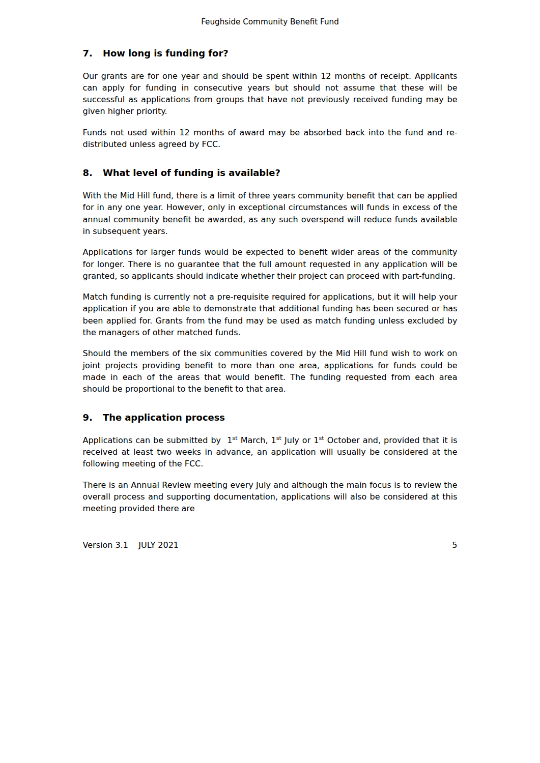Feughside Community Benefit Fund
7. How long is funding for?
Our grants are for one year and should be spent within 12 months of receipt. Applicants can apply for funding in consecutive years but should not assume that these will be successful as applications from groups that have not previously received funding may be given higher priority.
Funds not used within 12 months of award may be absorbed back into the fund and re-distributed unless agreed by FCC.
8. What level of funding is available?
With the Mid Hill fund, there is a limit of three years community benefit that can be applied for in any one year. However, only in exceptional circumstances will funds in excess of the annual community benefit be awarded, as any such overspend will reduce funds available in subsequent years.
Applications for larger funds would be expected to benefit wider areas of the community for longer. There is no guarantee that the full amount requested in any application will be granted, so applicants should indicate whether their project can proceed with part-funding.
Match funding is currently not a pre-requisite required for applications, but it will help your application if you are able to demonstrate that additional funding has been secured or has been applied for. Grants from the fund may be used as match funding unless excluded by the managers of other matched funds.
Should the members of the six communities covered by the Mid Hill fund wish to work on joint projects providing benefit to more than one area, applications for funds could be made in each of the areas that would benefit. The funding requested from each area should be proportional to the benefit to that area.
9. The application process
Applications can be submitted by 1st March, 1st July or 1st October and, provided that it is received at least two weeks in advance, an application will usually be considered at the following meeting of the FCC.
There is an Annual Review meeting every July and although the main focus is to review the overall process and supporting documentation, applications will also be considered at this meeting provided there are
Version 3.1 JULY 2021 5